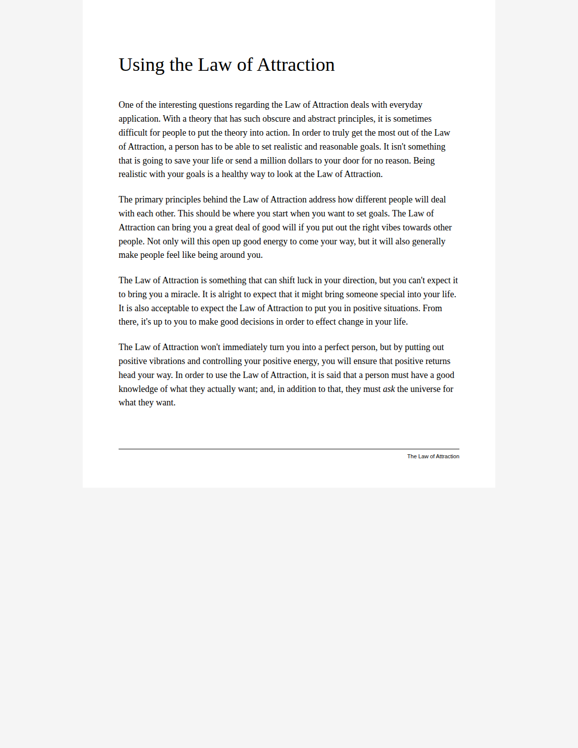Using the Law of Attraction
One of the interesting questions regarding the Law of Attraction deals with everyday application. With a theory that has such obscure and abstract principles, it is sometimes difficult for people to put the theory into action. In order to truly get the most out of the Law of Attraction, a person has to be able to set realistic and reasonable goals. It isn't something that is going to save your life or send a million dollars to your door for no reason. Being realistic with your goals is a healthy way to look at the Law of Attraction.
The primary principles behind the Law of Attraction address how different people will deal with each other. This should be where you start when you want to set goals. The Law of Attraction can bring you a great deal of good will if you put out the right vibes towards other people. Not only will this open up good energy to come your way, but it will also generally make people feel like being around you.
The Law of Attraction is something that can shift luck in your direction, but you can't expect it to bring you a miracle. It is alright to expect that it might bring someone special into your life. It is also acceptable to expect the Law of Attraction to put you in positive situations. From there, it's up to you to make good decisions in order to effect change in your life.
The Law of Attraction won't immediately turn you into a perfect person, but by putting out positive vibrations and controlling your positive energy, you will ensure that positive returns head your way. In order to use the Law of Attraction, it is said that a person must have a good knowledge of what they actually want; and, in addition to that, they must ask the universe for what they want.
The Law of Attraction